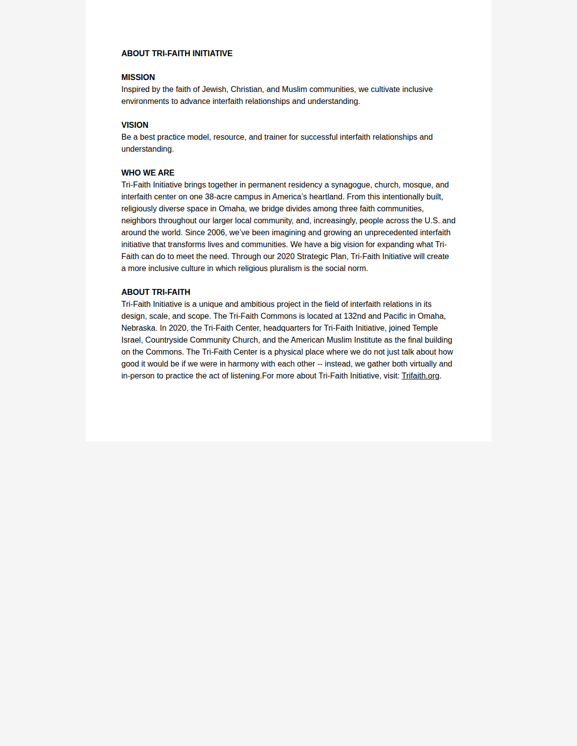ABOUT TRI-FAITH INITIATIVE
MISSION
Inspired by the faith of Jewish, Christian, and Muslim communities, we cultivate inclusive environments to advance interfaith relationships and understanding.
VISION
Be a best practice model, resource, and trainer for successful interfaith relationships and understanding.
WHO WE ARE
Tri-Faith Initiative brings together in permanent residency a synagogue, church, mosque, and interfaith center on one 38-acre campus in America’s heartland. From this intentionally built, religiously diverse space in Omaha, we bridge divides among three faith communities, neighbors throughout our larger local community, and, increasingly, people across the U.S. and around the world. Since 2006, we’ve been imagining and growing an unprecedented interfaith initiative that transforms lives and communities. We have a big vision for expanding what Tri-Faith can do to meet the need. Through our 2020 Strategic Plan, Tri-Faith Initiative will create a more inclusive culture in which religious pluralism is the social norm.
ABOUT TRI-FAITH
Tri-Faith Initiative is a unique and ambitious project in the field of interfaith relations in its design, scale, and scope. The Tri-Faith Commons is located at 132nd and Pacific in Omaha, Nebraska. In 2020, the Tri-Faith Center, headquarters for Tri-Faith Initiative, joined Temple Israel, Countryside Community Church, and the American Muslim Institute as the final building on the Commons. The Tri-Faith Center is a physical place where we do not just talk about how good it would be if we were in harmony with each other -- instead, we gather both virtually and in-person to practice the act of listening.For more about Tri-Faith Initiative, visit: Trifaith.org.